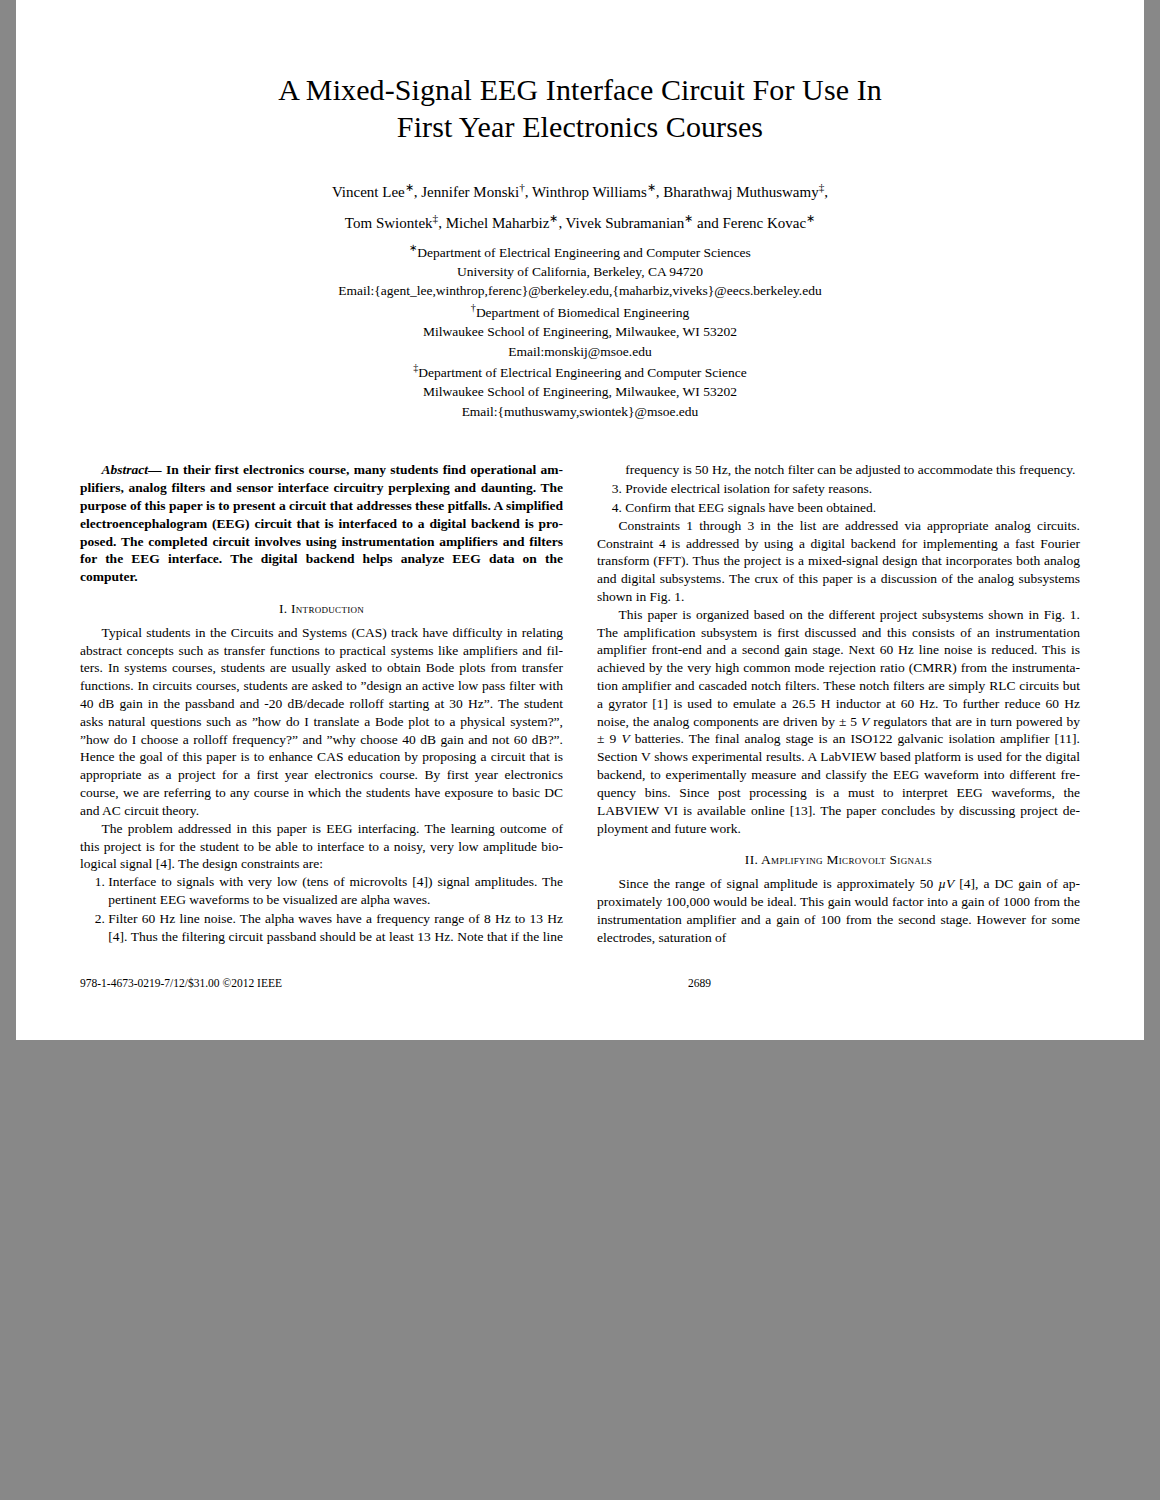A Mixed-Signal EEG Interface Circuit For Use In
First Year Electronics Courses
Vincent Lee∗, Jennifer Monski†, Winthrop Williams∗, Bharathwaj Muthuswamy‡,
Tom Swiontek‡, Michel Maharbiz∗, Vivek Subramanian∗ and Ferenc Kovac∗
∗Department of Electrical Engineering and Computer Sciences
University of California, Berkeley, CA 94720
Email:{agent_lee,winthrop,ferenc}@berkeley.edu,{maharbiz,viveks}@eecs.berkeley.edu
†Department of Biomedical Engineering
Milwaukee School of Engineering, Milwaukee, WI 53202
Email:monskij@msoe.edu
‡Department of Electrical Engineering and Computer Science
Milwaukee School of Engineering, Milwaukee, WI 53202
Email:{muthuswamy,swiontek}@msoe.edu
Abstract— In their first electronics course, many students find operational amplifiers, analog filters and sensor interface circuitry perplexing and daunting. The purpose of this paper is to present a circuit that addresses these pitfalls. A simplified electroencephalogram (EEG) circuit that is interfaced to a digital backend is proposed. The completed circuit involves using instrumentation amplifiers and filters for the EEG interface. The digital backend helps analyze EEG data on the computer.
I. Introduction
Typical students in the Circuits and Systems (CAS) track have difficulty in relating abstract concepts such as transfer functions to practical systems like amplifiers and filters. In systems courses, students are usually asked to obtain Bode plots from transfer functions. In circuits courses, students are asked to ”design an active low pass filter with 40 dB gain in the passband and -20 dB/decade rolloff starting at 30 Hz”. The student asks natural questions such as ”how do I translate a Bode plot to a physical system?”, ”how do I choose a rolloff frequency?” and ”why choose 40 dB gain and not 60 dB?”. Hence the goal of this paper is to enhance CAS education by proposing a circuit that is appropriate as a project for a first year electronics course. By first year electronics course, we are referring to any course in which the students have exposure to basic DC and AC circuit theory.
The problem addressed in this paper is EEG interfacing. The learning outcome of this project is for the student to be able to interface to a noisy, very low amplitude biological signal [4]. The design constraints are:
Interface to signals with very low (tens of microvolts [4]) signal amplitudes. The pertinent EEG waveforms to be visualized are alpha waves.
Filter 60 Hz line noise. The alpha waves have a frequency range of 8 Hz to 13 Hz [4]. Thus the filtering circuit passband should be at least 13 Hz. Note that if the line frequency is 50 Hz, the notch filter can be adjusted to accommodate this frequency.
Provide electrical isolation for safety reasons.
Confirm that EEG signals have been obtained.
Constraints 1 through 3 in the list are addressed via appropriate analog circuits. Constraint 4 is addressed by using a digital backend for implementing a fast Fourier transform (FFT). Thus the project is a mixed-signal design that incorporates both analog and digital subsystems. The crux of this paper is a discussion of the analog subsystems shown in Fig. 1.
This paper is organized based on the different project subsystems shown in Fig. 1. The amplification subsystem is first discussed and this consists of an instrumentation amplifier front-end and a second gain stage. Next 60 Hz line noise is reduced. This is achieved by the very high common mode rejection ratio (CMRR) from the instrumentation amplifier and cascaded notch filters. These notch filters are simply RLC circuits but a gyrator [1] is used to emulate a 26.5 H inductor at 60 Hz. To further reduce 60 Hz noise, the analog components are driven by ± 5 V regulators that are in turn powered by ± 9 V batteries. The final analog stage is an ISO122 galvanic isolation amplifier [11]. Section V shows experimental results. A LabVIEW based platform is used for the digital backend, to experimentally measure and classify the EEG waveform into different frequency bins. Since post processing is a must to interpret EEG waveforms, the LABVIEW VI is available online [13]. The paper concludes by discussing project deployment and future work.
II. Amplifying Microvolt Signals
Since the range of signal amplitude is approximately 50 µV [4], a DC gain of approximately 100,000 would be ideal. This gain would factor into a gain of 1000 from the instrumentation amplifier and a gain of 100 from the second stage. However for some electrodes, saturation of
978-1-4673-0219-7/12/$31.00 ©2012 IEEE
2689